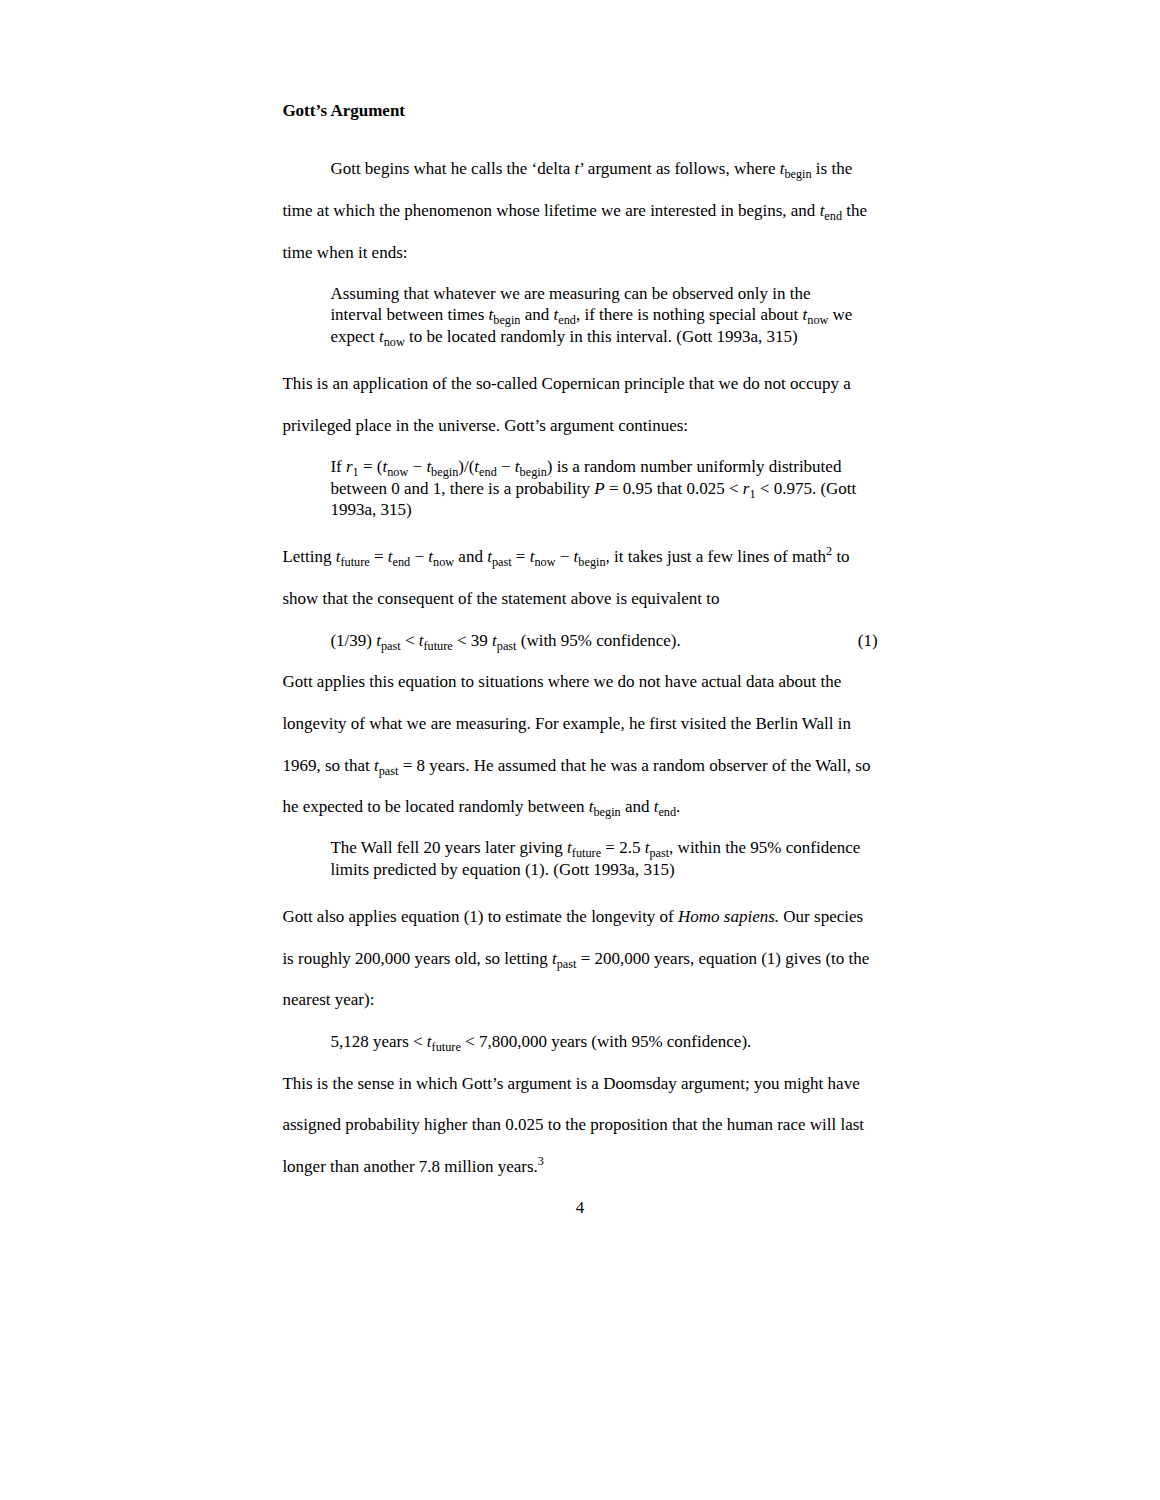Gott’s Argument
Gott begins what he calls the ‘delta t’ argument as follows, where tbegin is the time at which the phenomenon whose lifetime we are interested in begins, and tend the time when it ends:
Assuming that whatever we are measuring can be observed only in the interval between times tbegin and tend, if there is nothing special about tnow we expect tnow to be located randomly in this interval. (Gott 1993a, 315)
This is an application of the so-called Copernican principle that we do not occupy a privileged place in the universe. Gott’s argument continues:
If r1 = (tnow − tbegin)/(tend − tbegin) is a random number uniformly distributed between 0 and 1, there is a probability P = 0.95 that 0.025 < r1 < 0.975. (Gott 1993a, 315)
Letting tfuture = tend − tnow and tpast = tnow − tbegin, it takes just a few lines of math2 to show that the consequent of the statement above is equivalent to
(1/39) tpast < tfuture < 39 tpast (with 95% confidence).(1)
Gott applies this equation to situations where we do not have actual data about the longevity of what we are measuring. For example, he first visited the Berlin Wall in 1969, so that tpast = 8 years. He assumed that he was a random observer of the Wall, so he expected to be located randomly between tbegin and tend.
The Wall fell 20 years later giving tfuture = 2.5 tpast, within the 95% confidence limits predicted by equation (1). (Gott 1993a, 315)
Gott also applies equation (1) to estimate the longevity of Homo sapiens. Our species is roughly 200,000 years old, so letting tpast = 200,000 years, equation (1) gives (to the nearest year):
5,128 years < tfuture < 7,800,000 years (with 95% confidence).
This is the sense in which Gott’s argument is a Doomsday argument; you might have assigned probability higher than 0.025 to the proposition that the human race will last longer than another 7.8 million years.3
4